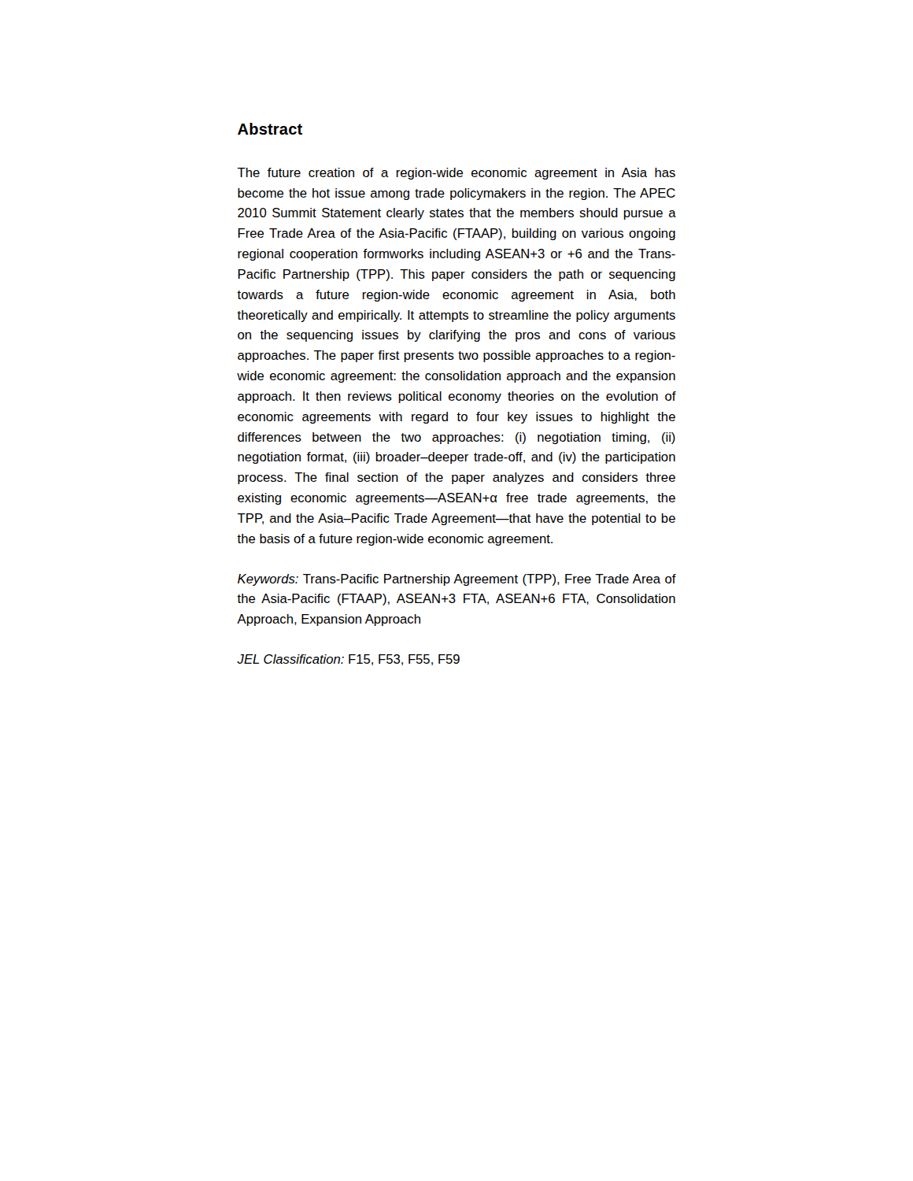Abstract
The future creation of a region-wide economic agreement in Asia has become the hot issue among trade policymakers in the region. The APEC 2010 Summit Statement clearly states that the members should pursue a Free Trade Area of the Asia-Pacific (FTAAP), building on various ongoing regional cooperation formworks including ASEAN+3 or +6 and the Trans-Pacific Partnership (TPP). This paper considers the path or sequencing towards a future region-wide economic agreement in Asia, both theoretically and empirically. It attempts to streamline the policy arguments on the sequencing issues by clarifying the pros and cons of various approaches. The paper first presents two possible approaches to a region-wide economic agreement: the consolidation approach and the expansion approach. It then reviews political economy theories on the evolution of economic agreements with regard to four key issues to highlight the differences between the two approaches: (i) negotiation timing, (ii) negotiation format, (iii) broader–deeper trade-off, and (iv) the participation process. The final section of the paper analyzes and considers three existing economic agreements—ASEAN+α free trade agreements, the TPP, and the Asia–Pacific Trade Agreement—that have the potential to be the basis of a future region-wide economic agreement.
Keywords: Trans-Pacific Partnership Agreement (TPP), Free Trade Area of the Asia-Pacific (FTAAP), ASEAN+3 FTA, ASEAN+6 FTA, Consolidation Approach, Expansion Approach
JEL Classification: F15, F53, F55, F59